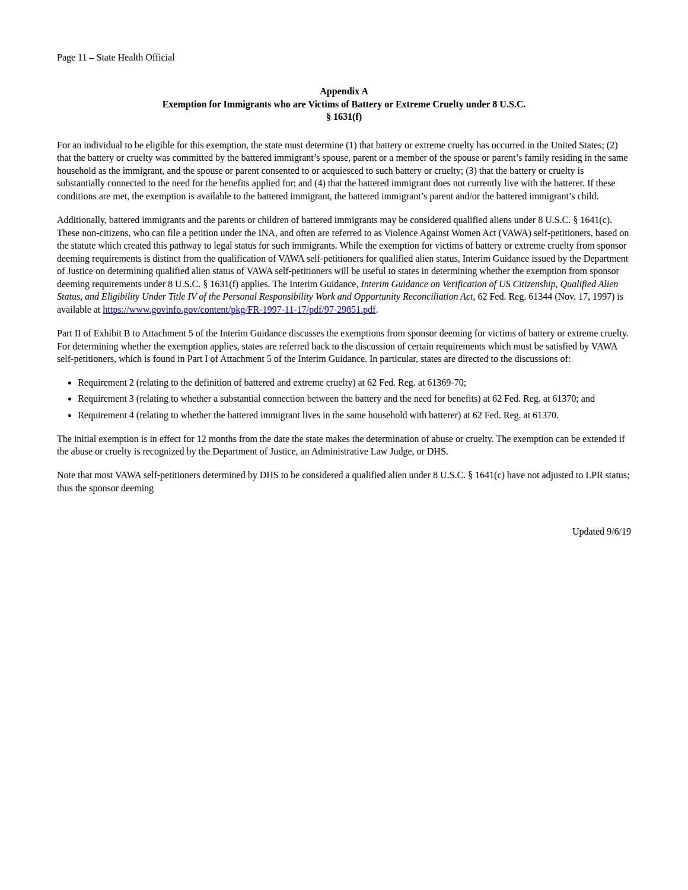Page 11 – State Health Official
Appendix A
Exemption for Immigrants who are Victims of Battery or Extreme Cruelty under 8 U.S.C.
§ 1631(f)
For an individual to be eligible for this exemption, the state must determine (1) that battery or extreme cruelty has occurred in the United States; (2) that the battery or cruelty was committed by the battered immigrant’s spouse, parent or a member of the spouse or parent’s family residing in the same household as the immigrant, and the spouse or parent consented to or acquiesced to such battery or cruelty; (3) that the battery or cruelty is substantially connected to the need for the benefits applied for; and (4) that the battered immigrant does not currently live with the batterer. If these conditions are met, the exemption is available to the battered immigrant, the battered immigrant’s parent and/or the battered immigrant’s child.
Additionally, battered immigrants and the parents or children of battered immigrants may be considered qualified aliens under 8 U.S.C. § 1641(c). These non-citizens, who can file a petition under the INA, and often are referred to as Violence Against Women Act (VAWA) self-petitioners, based on the statute which created this pathway to legal status for such immigrants. While the exemption for victims of battery or extreme cruelty from sponsor deeming requirements is distinct from the qualification of VAWA self-petitioners for qualified alien status, Interim Guidance issued by the Department of Justice on determining qualified alien status of VAWA self-petitioners will be useful to states in determining whether the exemption from sponsor deeming requirements under 8 U.S.C. § 1631(f) applies. The Interim Guidance, Interim Guidance on Verification of US Citizenship, Qualified Alien Status, and Eligibility Under Title IV of the Personal Responsibility Work and Opportunity Reconciliation Act, 62 Fed. Reg. 61344 (Nov. 17, 1997) is available at https://www.govinfo.gov/content/pkg/FR-1997-11-17/pdf/97-29851.pdf.
Part II of Exhibit B to Attachment 5 of the Interim Guidance discusses the exemptions from sponsor deeming for victims of battery or extreme cruelty. For determining whether the exemption applies, states are referred back to the discussion of certain requirements which must be satisfied by VAWA self-petitioners, which is found in Part I of Attachment 5 of the Interim Guidance. In particular, states are directed to the discussions of:
Requirement 2 (relating to the definition of battered and extreme cruelty) at 62 Fed. Reg. at 61369-70;
Requirement 3 (relating to whether a substantial connection between the battery and the need for benefits) at 62 Fed. Reg. at 61370; and
Requirement 4 (relating to whether the battered immigrant lives in the same household with batterer) at 62 Fed. Reg. at 61370.
The initial exemption is in effect for 12 months from the date the state makes the determination of abuse or cruelty. The exemption can be extended if the abuse or cruelty is recognized by the Department of Justice, an Administrative Law Judge, or DHS.
Note that most VAWA self-petitioners determined by DHS to be considered a qualified alien under 8 U.S.C. § 1641(c) have not adjusted to LPR status; thus the sponsor deeming
Updated 9/6/19